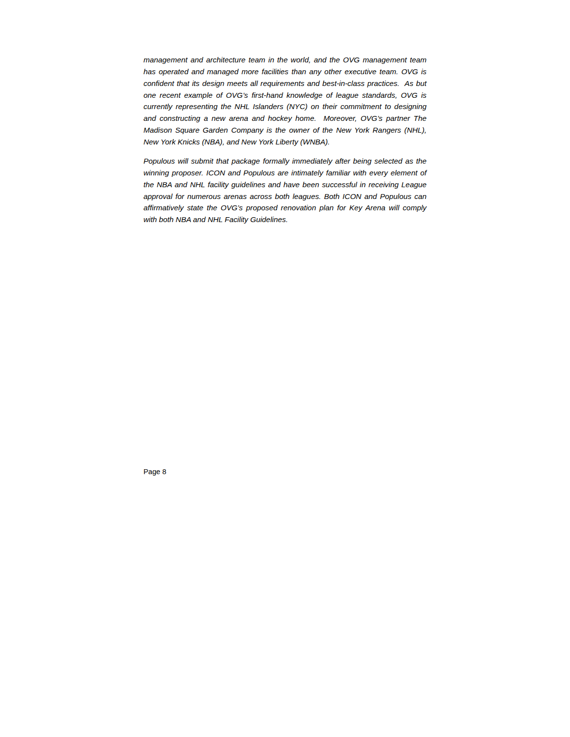management and architecture team in the world, and the OVG management team has operated and managed more facilities than any other executive team. OVG is confident that its design meets all requirements and best-in-class practices. As but one recent example of OVG’s first-hand knowledge of league standards, OVG is currently representing the NHL Islanders (NYC) on their commitment to designing and constructing a new arena and hockey home. Moreover, OVG’s partner The Madison Square Garden Company is the owner of the New York Rangers (NHL), New York Knicks (NBA), and New York Liberty (WNBA).
Populous will submit that package formally immediately after being selected as the winning proposer. ICON and Populous are intimately familiar with every element of the NBA and NHL facility guidelines and have been successful in receiving League approval for numerous arenas across both leagues. Both ICON and Populous can affirmatively state the OVG’s proposed renovation plan for Key Arena will comply with both NBA and NHL Facility Guidelines.
Page 8